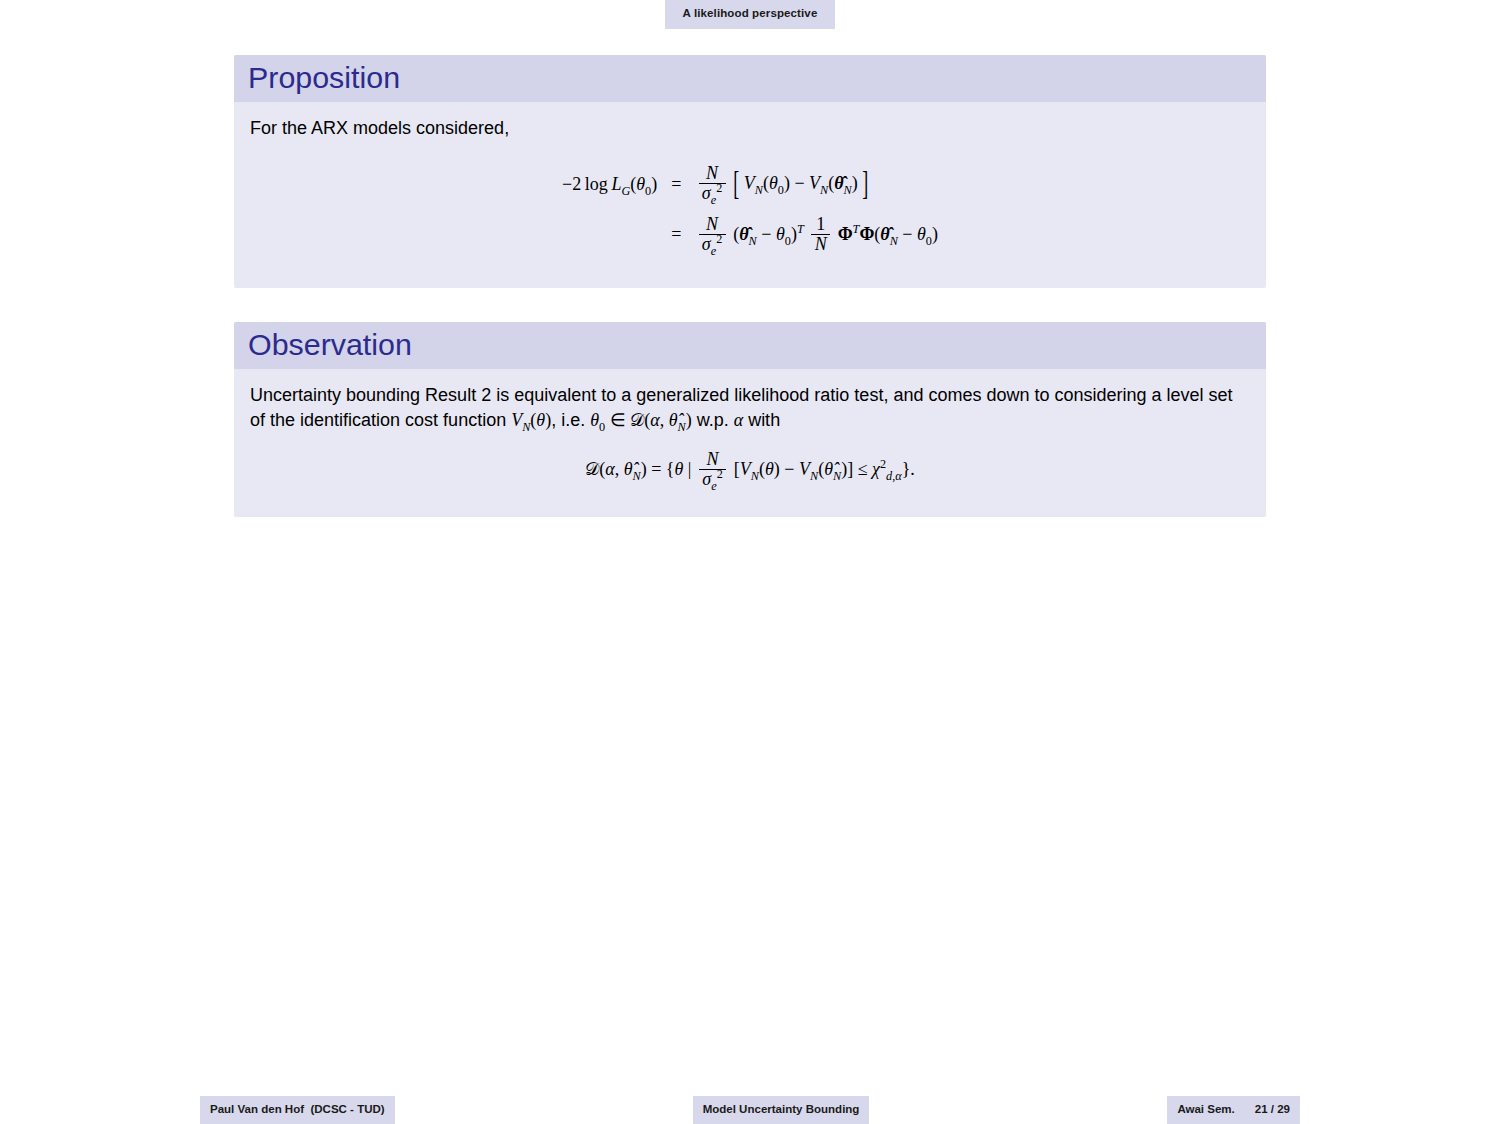A likelihood perspective
Proposition
For the ARX models considered,
| −2 log L G ( θ 0 ) | = | N σ e 2 [ V N ( θ 0 ) − V N ( θ̂ N ) ] |
| | = | N σ e 2 ( θ̂ N − θ 0 ) T 1 N Φ T Φ ( θ̂ N − θ 0 ) |
Observation
Uncertainty bounding Result 2 is equivalent to a generalized likelihood ratio test, and comes down to considering a level set of the identification cost function VN(θ), i.e. θ0 ∈ 𝒟(α, θ̂N) w.p. α with
𝒟(α, θ̂N) = {θ | Nσe2 [VN(θ) − VN(θ̂N)] ≤ χ2d,α}.
Paul Van den Hof (DCSC - TUD)
Model Uncertainty Bounding
Awai Sem.
21 / 29